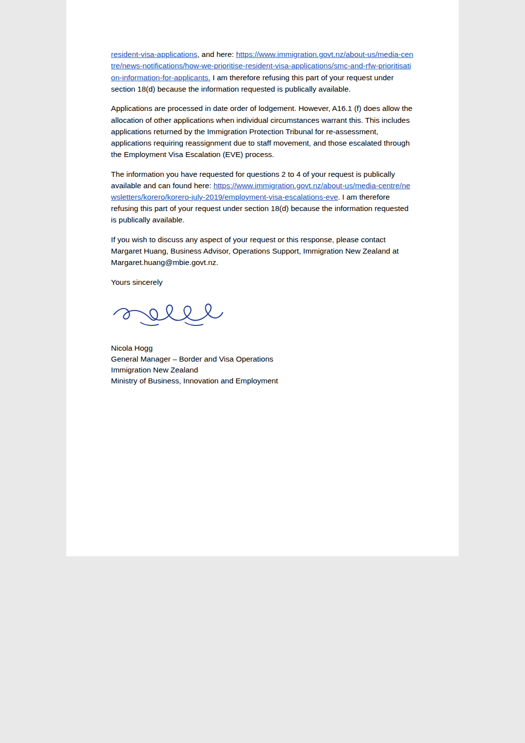resident-visa-applications, and here: https://www.immigration.govt.nz/about-us/media-centre/news-notifications/how-we-prioritise-resident-visa-applications/smc-and-rfw-prioritisation-information-for-applicants. I am therefore refusing this part of your request under section 18(d) because the information requested is publically available.
Applications are processed in date order of lodgement. However, A16.1 (f) does allow the allocation of other applications when individual circumstances warrant this. This includes applications returned by the Immigration Protection Tribunal for re-assessment, applications requiring reassignment due to staff movement, and those escalated through the Employment Visa Escalation (EVE) process.
The information you have requested for questions 2 to 4 of your request is publically available and can found here: https://www.immigration.govt.nz/about-us/media-centre/newsletters/korero/korero-july-2019/employment-visa-escalations-eve. I am therefore refusing this part of your request under section 18(d) because the information requested is publically available.
If you wish to discuss any aspect of your request or this response, please contact Margaret Huang, Business Advisor, Operations Support, Immigration New Zealand at Margaret.huang@mbie.govt.nz.
Yours sincerely
Nicola Hogg
General Manager – Border and Visa Operations
Immigration New Zealand
Ministry of Business, Innovation and Employment